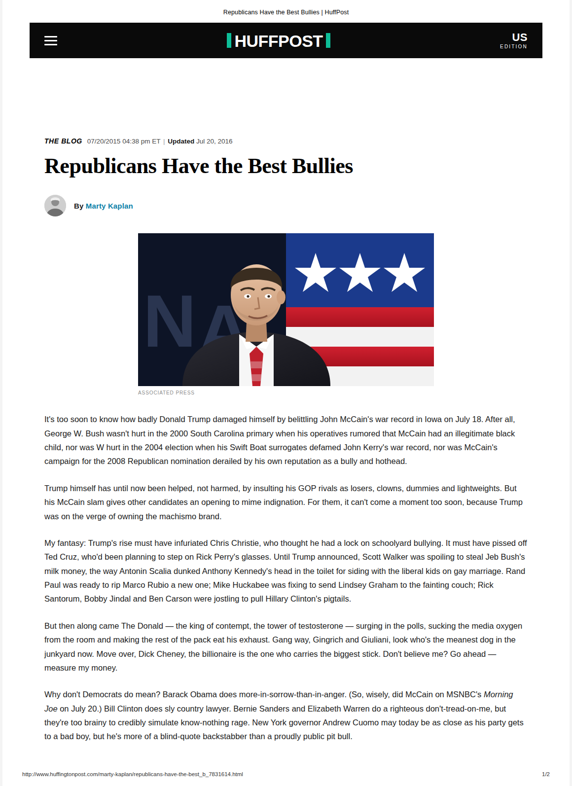Republicans Have the Best Bullies | HuffPost
HUFFPOST
US
EDITION
THE BLOG 07/20/2015 04:38 pm ET | Updated Jul 20, 2016
Republicans Have the Best Bullies
By Marty Kaplan
N A
Associated Press
It's too soon to know how badly Donald Trump damaged himself by belittling John McCain's war record in Iowa on July 18. After all, George W. Bush wasn't hurt in the 2000 South Carolina primary when his operatives rumored that McCain had an illegitimate black child, nor was W hurt in the 2004 election when his Swift Boat surrogates defamed John Kerry's war record, nor was McCain's campaign for the 2008 Republican nomination derailed by his own reputation as a bully and hothead.
Trump himself has until now been helped, not harmed, by insulting his GOP rivals as losers, clowns, dummies and lightweights. But his McCain slam gives other candidates an opening to mime indignation. For them, it can't come a moment too soon, because Trump was on the verge of owning the machismo brand.
My fantasy: Trump's rise must have infuriated Chris Christie, who thought he had a lock on schoolyard bullying. It must have pissed off Ted Cruz, who'd been planning to step on Rick Perry's glasses. Until Trump announced, Scott Walker was spoiling to steal Jeb Bush's milk money, the way Antonin Scalia dunked Anthony Kennedy's head in the toilet for siding with the liberal kids on gay marriage. Rand Paul was ready to rip Marco Rubio a new one; Mike Huckabee was fixing to send Lindsey Graham to the fainting couch; Rick Santorum, Bobby Jindal and Ben Carson were jostling to pull Hillary Clinton's pigtails.
But then along came The Donald — the king of contempt, the tower of testosterone — surging in the polls, sucking the media oxygen from the room and making the rest of the pack eat his exhaust. Gang way, Gingrich and Giuliani, look who's the meanest dog in the junkyard now. Move over, Dick Cheney, the billionaire is the one who carries the biggest stick. Don't believe me? Go ahead — measure my money.
Why don't Democrats do mean? Barack Obama does more-in-sorrow-than-in-anger. (So, wisely, did McCain on MSNBC's Morning Joe on July 20.) Bill Clinton does sly country lawyer. Bernie Sanders and Elizabeth Warren do a righteous don't-tread-on-me, but they're too brainy to credibly simulate know-nothing rage. New York governor Andrew Cuomo may today be as close as his party gets to a bad boy, but he's more of a blind-quote backstabber than a proudly public pit bull.
http://www.huffingtonpost.com/marty-kaplan/republicans-have-the-best_b_7831614.html 1/2